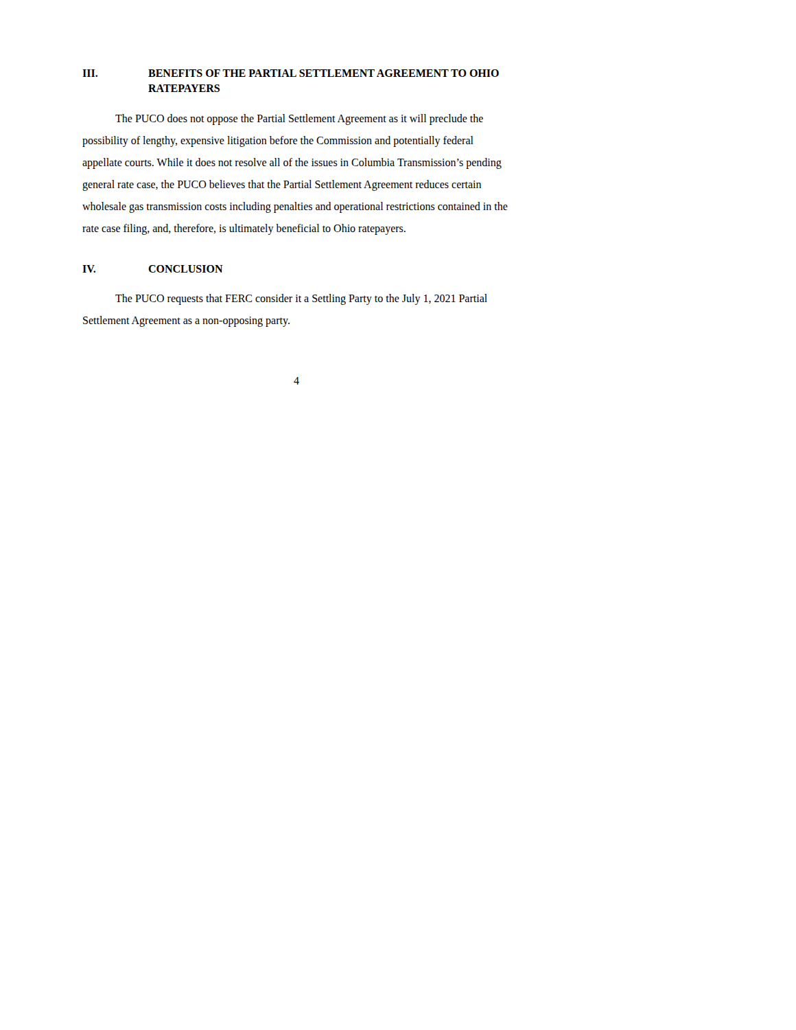III. BENEFITS OF THE PARTIAL SETTLEMENT AGREEMENT TO OHIO RATEPAYERS
The PUCO does not oppose the Partial Settlement Agreement as it will preclude the possibility of lengthy, expensive litigation before the Commission and potentially federal appellate courts. While it does not resolve all of the issues in Columbia Transmission’s pending general rate case, the PUCO believes that the Partial Settlement Agreement reduces certain wholesale gas transmission costs including penalties and operational restrictions contained in the rate case filing, and, therefore, is ultimately beneficial to Ohio ratepayers.
IV. CONCLUSION
The PUCO requests that FERC consider it a Settling Party to the July 1, 2021 Partial Settlement Agreement as a non-opposing party.
4